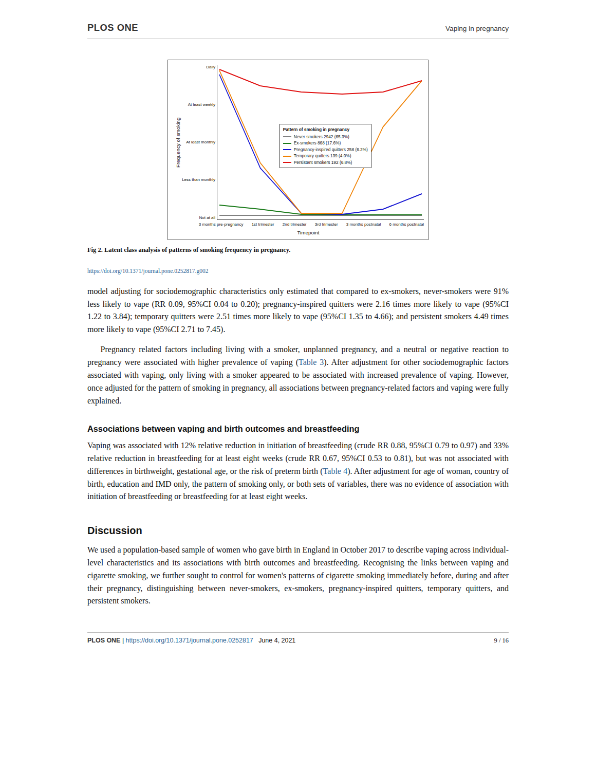PLOS ONE
Vaping in pregnancy
Frequency of smoking
Daily At least weekly At least monthly Less than monthly Not at all
Pattern of smoking in pregnancy
Never smokers 2942 (65.3%)
Ex-smokers 868 (17.6%)
Pregnancy-inspired quitters 258 (6.2%)
Temporary quitters 139 (4.0%)
Persistent smokers 192 (6.8%)
3 months pre-pregnancy 1st trimester 2nd trimester 3rd trimester 3 months postnatal 6 months postnatal
Timepoint
Fig 2. Latent class analysis of patterns of smoking frequency in pregnancy.
https://doi.org/10.1371/journal.pone.0252817.g002
model adjusting for sociodemographic characteristics only estimated that compared to ex-smokers, never-smokers were 91% less likely to vape (RR 0.09, 95%CI 0.04 to 0.20); pregnancy-inspired quitters were 2.16 times more likely to vape (95%CI 1.22 to 3.84); temporary quitters were 2.51 times more likely to vape (95%CI 1.35 to 4.66); and persistent smokers 4.49 times more likely to vape (95%CI 2.71 to 7.45).
Pregnancy related factors including living with a smoker, unplanned pregnancy, and a neutral or negative reaction to pregnancy were associated with higher prevalence of vaping (Table 3). After adjustment for other sociodemographic factors associated with vaping, only living with a smoker appeared to be associated with increased prevalence of vaping. However, once adjusted for the pattern of smoking in pregnancy, all associations between pregnancy-related factors and vaping were fully explained.
Associations between vaping and birth outcomes and breastfeeding
Vaping was associated with 12% relative reduction in initiation of breastfeeding (crude RR 0.88, 95%CI 0.79 to 0.97) and 33% relative reduction in breastfeeding for at least eight weeks (crude RR 0.67, 95%CI 0.53 to 0.81), but was not associated with differences in birthweight, gestational age, or the risk of preterm birth (Table 4). After adjustment for age of woman, country of birth, education and IMD only, the pattern of smoking only, or both sets of variables, there was no evidence of association with initiation of breastfeeding or breastfeeding for at least eight weeks.
Discussion
We used a population-based sample of women who gave birth in England in October 2017 to describe vaping across individual-level characteristics and its associations with birth outcomes and breastfeeding. Recognising the links between vaping and cigarette smoking, we further sought to control for women's patterns of cigarette smoking immediately before, during and after their pregnancy, distinguishing between never-smokers, ex-smokers, pregnancy-inspired quitters, temporary quitters, and persistent smokers.
PLOS ONE | https://doi.org/10.1371/journal.pone.0252817 June 4, 2021
9 / 16